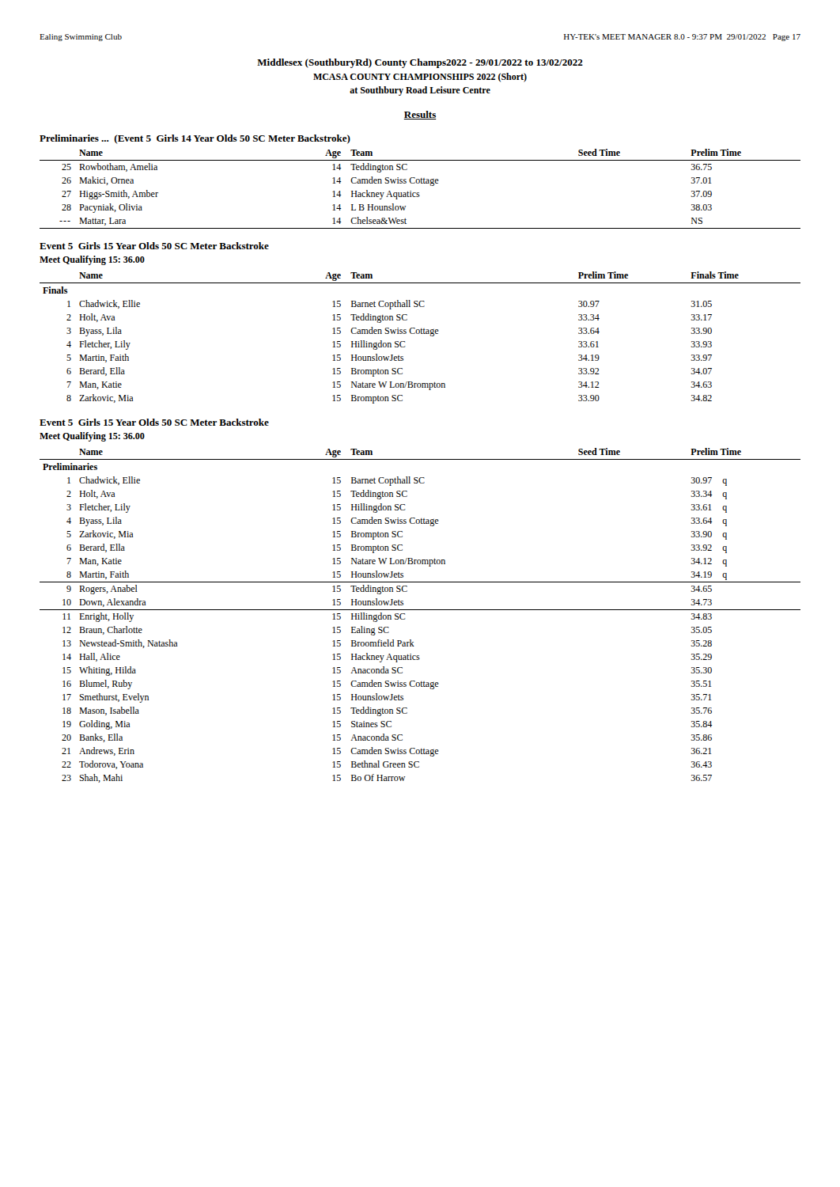Ealing Swimming Club
HY-TEK's MEET MANAGER 8.0 - 9:37 PM 29/01/2022 Page 17
Middlesex (SouthburyRd) County Champs2022 - 29/01/2022 to 13/02/2022
MCASA COUNTY CHAMPIONSHIPS 2022 (Short)
at Southbury Road Leisure Centre
Results
Preliminaries ... (Event 5 Girls 14 Year Olds 50 SC Meter Backstroke)
| | Name | Age | Team | Seed Time | Prelim Time |
| --- | --- | --- | --- | --- | --- |
| 25 | Rowbotham, Amelia | 14 | Teddington SC | | 36.75 |
| 26 | Makici, Ornea | 14 | Camden Swiss Cottage | | 37.01 |
| 27 | Higgs-Smith, Amber | 14 | Hackney Aquatics | | 37.09 |
| 28 | Pacyniak, Olivia | 14 | L B Hounslow | | 38.03 |
| --- | Mattar, Lara | 14 | Chelsea&West | | NS |
Event 5 Girls 15 Year Olds 50 SC Meter Backstroke
Meet Qualifying 15: 36.00
| | Name | Age | Team | Prelim Time | Finals Time |
| --- | --- | --- | --- | --- | --- |
| Finals |
| 1 | Chadwick, Ellie | 15 | Barnet Copthall SC | 30.97 | 31.05 |
| 2 | Holt, Ava | 15 | Teddington SC | 33.34 | 33.17 |
| 3 | Byass, Lila | 15 | Camden Swiss Cottage | 33.64 | 33.90 |
| 4 | Fletcher, Lily | 15 | Hillingdon SC | 33.61 | 33.93 |
| 5 | Martin, Faith | 15 | HounslowJets | 34.19 | 33.97 |
| 6 | Berard, Ella | 15 | Brompton SC | 33.92 | 34.07 |
| 7 | Man, Katie | 15 | Natare W Lon/Brompton | 34.12 | 34.63 |
| 8 | Zarkovic, Mia | 15 | Brompton SC | 33.90 | 34.82 |
Event 5 Girls 15 Year Olds 50 SC Meter Backstroke
Meet Qualifying 15: 36.00
| | Name | Age | Team | Seed Time | Prelim Time |
| --- | --- | --- | --- | --- | --- |
| Preliminaries |
| 1 | Chadwick, Ellie | 15 | Barnet Copthall SC | | 30.97 q |
| 2 | Holt, Ava | 15 | Teddington SC | | 33.34 q |
| 3 | Fletcher, Lily | 15 | Hillingdon SC | | 33.61 q |
| 4 | Byass, Lila | 15 | Camden Swiss Cottage | | 33.64 q |
| 5 | Zarkovic, Mia | 15 | Brompton SC | | 33.90 q |
| 6 | Berard, Ella | 15 | Brompton SC | | 33.92 q |
| 7 | Man, Katie | 15 | Natare W Lon/Brompton | | 34.12 q |
| 8 | Martin, Faith | 15 | HounslowJets | | 34.19 q |
| 9 | Rogers, Anabel | 15 | Teddington SC | | 34.65 |
| 10 | Down, Alexandra | 15 | HounslowJets | | 34.73 |
| 11 | Enright, Holly | 15 | Hillingdon SC | | 34.83 |
| 12 | Braun, Charlotte | 15 | Ealing SC | | 35.05 |
| 13 | Newstead-Smith, Natasha | 15 | Broomfield Park | | 35.28 |
| 14 | Hall, Alice | 15 | Hackney Aquatics | | 35.29 |
| 15 | Whiting, Hilda | 15 | Anaconda SC | | 35.30 |
| 16 | Blumel, Ruby | 15 | Camden Swiss Cottage | | 35.51 |
| 17 | Smethurst, Evelyn | 15 | HounslowJets | | 35.71 |
| 18 | Mason, Isabella | 15 | Teddington SC | | 35.76 |
| 19 | Golding, Mia | 15 | Staines SC | | 35.84 |
| 20 | Banks, Ella | 15 | Anaconda SC | | 35.86 |
| 21 | Andrews, Erin | 15 | Camden Swiss Cottage | | 36.21 |
| 22 | Todorova, Yoana | 15 | Bethnal Green SC | | 36.43 |
| 23 | Shah, Mahi | 15 | Bo Of Harrow | | 36.57 |